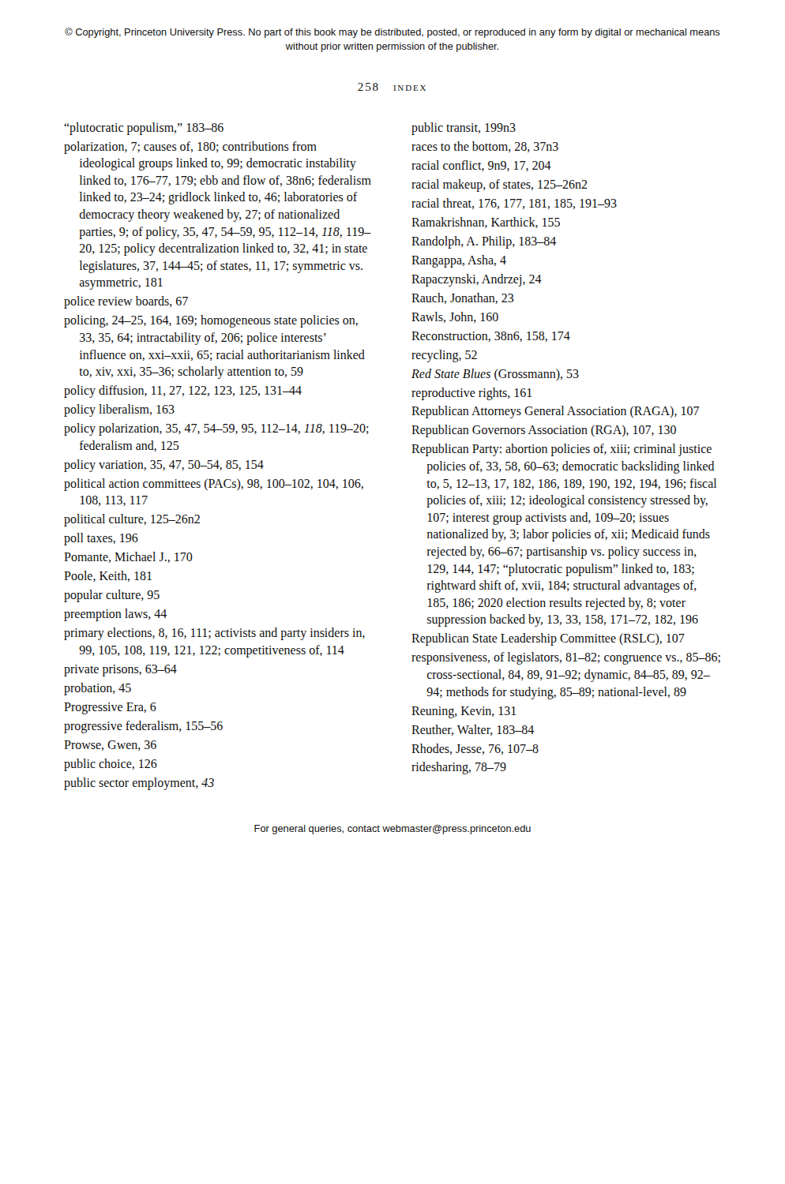© Copyright, Princeton University Press. No part of this book may be distributed, posted, or reproduced in any form by digital or mechanical means without prior written permission of the publisher.
258 index
“plutocratic populism,” 183–86
polarization, 7; causes of, 180; contributions from ideological groups linked to, 99; democratic instability linked to, 176–77, 179; ebb and flow of, 38n6; federalism linked to, 23–24; gridlock linked to, 46; laboratories of democracy theory weakened by, 27; of nationalized parties, 9; of policy, 35, 47, 54–59, 95, 112–14, 118, 119–20, 125; policy decentralization linked to, 32, 41; in state legislatures, 37, 144–45; of states, 11, 17; symmetric vs. asymmetric, 181
police review boards, 67
policing, 24–25, 164, 169; homogeneous state policies on, 33, 35, 64; intractability of, 206; police interests’ influence on, xxi–xxii, 65; racial authoritarianism linked to, xiv, xxi, 35–36; scholarly attention to, 59
policy diffusion, 11, 27, 122, 123, 125, 131–44
policy liberalism, 163
policy polarization, 35, 47, 54–59, 95, 112–14, 118, 119–20; federalism and, 125
policy variation, 35, 47, 50–54, 85, 154
political action committees (PACs), 98, 100–102, 104, 106, 108, 113, 117
political culture, 125–26n2
poll taxes, 196
Pomante, Michael J., 170
Poole, Keith, 181
popular culture, 95
preemption laws, 44
primary elections, 8, 16, 111; activists and party insiders in, 99, 105, 108, 119, 121, 122; competitiveness of, 114
private prisons, 63–64
probation, 45
Progressive Era, 6
progressive federalism, 155–56
Prowse, Gwen, 36
public choice, 126
public sector employment, 43
public transit, 199n3
races to the bottom, 28, 37n3
racial conflict, 9n9, 17, 204
racial makeup, of states, 125–26n2
racial threat, 176, 177, 181, 185, 191–93
Ramakrishnan, Karthick, 155
Randolph, A. Philip, 183–84
Rangappa, Asha, 4
Rapaczynski, Andrzej, 24
Rauch, Jonathan, 23
Rawls, John, 160
Reconstruction, 38n6, 158, 174
recycling, 52
Red State Blues (Grossmann), 53
reproductive rights, 161
Republican Attorneys General Association (RAGA), 107
Republican Governors Association (RGA), 107, 130
Republican Party: abortion policies of, xiii; criminal justice policies of, 33, 58, 60–63; democratic backsliding linked to, 5, 12–13, 17, 182, 186, 189, 190, 192, 194, 196; fiscal policies of, xiii; 12; ideological consistency stressed by, 107; interest group activists and, 109–20; issues nationalized by, 3; labor policies of, xii; Medicaid funds rejected by, 66–67; partisanship vs. policy success in, 129, 144, 147; “plutocratic populism” linked to, 183; rightward shift of, xvii, 184; structural advantages of, 185, 186; 2020 election results rejected by, 8; voter suppression backed by, 13, 33, 158, 171–72, 182, 196
Republican State Leadership Committee (RSLC), 107
responsiveness, of legislators, 81–82; congruence vs., 85–86; cross-sectional, 84, 89, 91–92; dynamic, 84–85, 89, 92–94; methods for studying, 85–89; national-level, 89
Reuning, Kevin, 131
Reuther, Walter, 183–84
Rhodes, Jesse, 76, 107–8
ridesharing, 78–79
For general queries, contact webmaster@press.princeton.edu